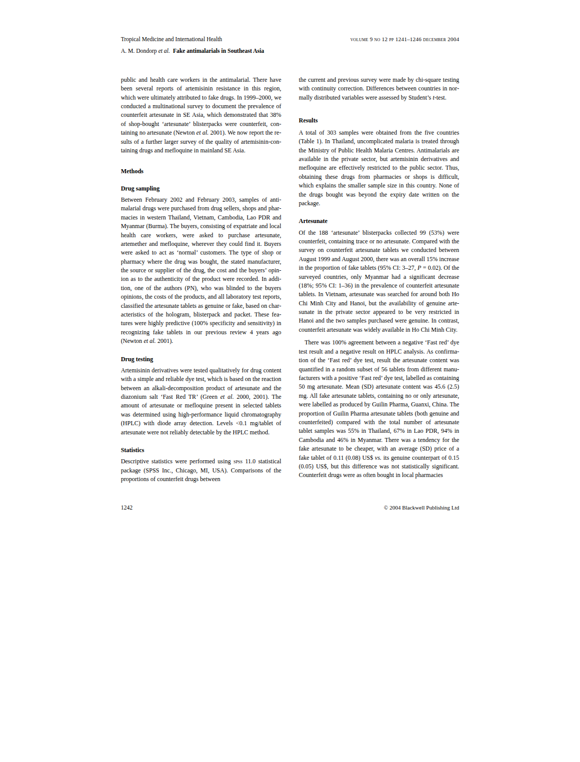Tropical Medicine and International Health
volume 9 no 12 pp 1241–1246 december 2004
A. M. Dondorp et al. Fake antimalarials in Southeast Asia
public and health care workers in the antimalarial. There have been several reports of artemisinin resistance in this region, which were ultimately attributed to fake drugs. In 1999–2000, we conducted a multinational survey to document the prevalence of counterfeit artesunate in SE Asia, which demonstrated that 38% of shop-bought ‘artesunate’ blisterpacks were counterfeit, containing no artesunate (Newton et al. 2001). We now report the results of a further larger survey of the quality of artemisinin-containing drugs and mefloquine in mainland SE Asia.
Methods
Drug sampling
Between February 2002 and February 2003, samples of antimalarial drugs were purchased from drug sellers, shops and pharmacies in western Thailand, Vietnam, Cambodia, Lao PDR and Myanmar (Burma). The buyers, consisting of expatriate and local health care workers, were asked to purchase artesunate, artemether and mefloquine, wherever they could find it. Buyers were asked to act as ‘normal’ customers. The type of shop or pharmacy where the drug was bought, the stated manufacturer, the source or supplier of the drug, the cost and the buyers’ opinion as to the authenticity of the product were recorded. In addition, one of the authors (PN), who was blinded to the buyers opinions, the costs of the products, and all laboratory test reports, classified the artesunate tablets as genuine or fake, based on characteristics of the hologram, blisterpack and packet. These features were highly predictive (100% specificity and sensitivity) in recognizing fake tablets in our previous review 4 years ago (Newton et al. 2001).
Drug testing
Artemisinin derivatives were tested qualitatively for drug content with a simple and reliable dye test, which is based on the reaction between an alkali-decomposition product of artesunate and the diazonium salt ‘Fast Red TR’ (Green et al. 2000, 2001). The amount of artesunate or mefloquine present in selected tablets was determined using high-performance liquid chromatography (HPLC) with diode array detection. Levels <0.1 mg/tablet of artesunate were not reliably detectable by the HPLC method.
Statistics
Descriptive statistics were performed using spss 11.0 statistical package (SPSS Inc., Chicago, MI, USA). Comparisons of the proportions of counterfeit drugs between
the current and previous survey were made by chi-square testing with continuity correction. Differences between countries in normally distributed variables were assessed by Student’s t-test.
Results
A total of 303 samples were obtained from the five countries (Table 1). In Thailand, uncomplicated malaria is treated through the Ministry of Public Health Malaria Centres. Antimalarials are available in the private sector, but artemisinin derivatives and mefloquine are effectively restricted to the public sector. Thus, obtaining these drugs from pharmacies or shops is difficult, which explains the smaller sample size in this country. None of the drugs bought was beyond the expiry date written on the package.
Artesunate
Of the 188 ‘artesunate’ blisterpacks collected 99 (53%) were counterfeit, containing trace or no artesunate. Compared with the survey on counterfeit artesunate tablets we conducted between August 1999 and August 2000, there was an overall 15% increase in the proportion of fake tablets (95% CI: 3–27, P = 0.02). Of the surveyed countries, only Myanmar had a significant decrease (18%; 95% CI: 1–36) in the prevalence of counterfeit artesunate tablets. In Vietnam, artesunate was searched for around both Ho Chi Minh City and Hanoi, but the availability of genuine artesunate in the private sector appeared to be very restricted in Hanoi and the two samples purchased were genuine. In contrast, counterfeit artesunate was widely available in Ho Chi Minh City.
There was 100% agreement between a negative ‘Fast red’ dye test result and a negative result on HPLC analysis. As confirmation of the ‘Fast red’ dye test, result the artesunate content was quantified in a random subset of 56 tablets from different manufacturers with a positive ‘Fast red’ dye test, labelled as containing 50 mg artesunate. Mean (SD) artesunate content was 45.6 (2.5) mg. All fake artesunate tablets, containing no or only artesunate, were labelled as produced by Guilin Pharma, Guanxi, China. The proportion of Guilin Pharma artesunate tablets (both genuine and counterfeited) compared with the total number of artesunate tablet samples was 55% in Thailand, 67% in Lao PDR, 94% in Cambodia and 46% in Myanmar. There was a tendency for the fake artesunate to be cheaper, with an average (SD) price of a fake tablet of 0.11 (0.08) US$ vs. its genuine counterpart of 0.15 (0.05) US$, but this difference was not statistically significant. Counterfeit drugs were as often bought in local pharmacies
1242
© 2004 Blackwell Publishing Ltd